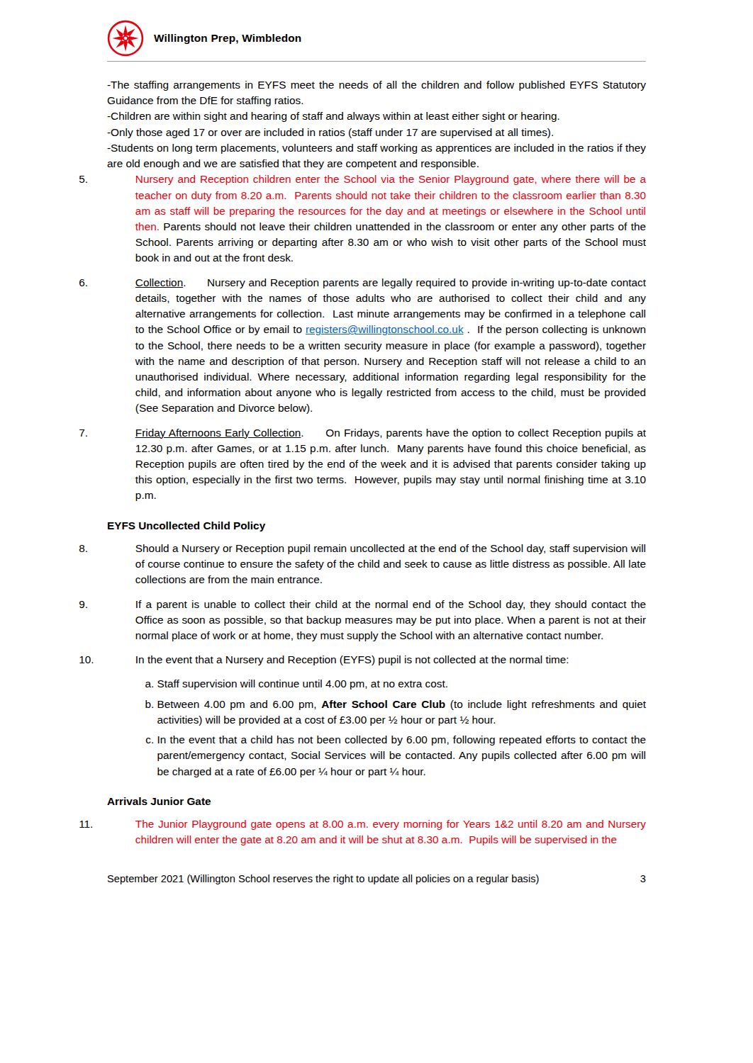Willington Prep, Wimbledon
-The staffing arrangements in EYFS meet the needs of all the children and follow published EYFS Statutory Guidance from the DfE for staffing ratios.
-Children are within sight and hearing of staff and always within at least either sight or hearing.
-Only those aged 17 or over are included in ratios (staff under 17 are supervised at all times).
-Students on long term placements, volunteers and staff working as apprentices are included in the ratios if they are old enough and we are satisfied that they are competent and responsible.
5. Nursery and Reception children enter the School via the Senior Playground gate, where there will be a teacher on duty from 8.20 a.m. Parents should not take their children to the classroom earlier than 8.30 am as staff will be preparing the resources for the day and at meetings or elsewhere in the School until then. Parents should not leave their children unattended in the classroom or enter any other parts of the School. Parents arriving or departing after 8.30 am or who wish to visit other parts of the School must book in and out at the front desk.
6. Collection. Nursery and Reception parents are legally required to provide in-writing up-to-date contact details, together with the names of those adults who are authorised to collect their child and any alternative arrangements for collection. Last minute arrangements may be confirmed in a telephone call to the School Office or by email to registers@willingtonschool.co.uk . If the person collecting is unknown to the School, there needs to be a written security measure in place (for example a password), together with the name and description of that person. Nursery and Reception staff will not release a child to an unauthorised individual. Where necessary, additional information regarding legal responsibility for the child, and information about anyone who is legally restricted from access to the child, must be provided (See Separation and Divorce below).
7. Friday Afternoons Early Collection. On Fridays, parents have the option to collect Reception pupils at 12.30 p.m. after Games, or at 1.15 p.m. after lunch. Many parents have found this choice beneficial, as Reception pupils are often tired by the end of the week and it is advised that parents consider taking up this option, especially in the first two terms. However, pupils may stay until normal finishing time at 3.10 p.m.
EYFS Uncollected Child Policy
8. Should a Nursery or Reception pupil remain uncollected at the end of the School day, staff supervision will of course continue to ensure the safety of the child and seek to cause as little distress as possible. All late collections are from the main entrance.
9. If a parent is unable to collect their child at the normal end of the School day, they should contact the Office as soon as possible, so that backup measures may be put into place. When a parent is not at their normal place of work or at home, they must supply the School with an alternative contact number.
10. In the event that a Nursery and Reception (EYFS) pupil is not collected at the normal time:
Staff supervision will continue until 4.00 pm, at no extra cost.
Between 4.00 pm and 6.00 pm, After School Care Club (to include light refreshments and quiet activities) will be provided at a cost of £3.00 per ½ hour or part ½ hour.
In the event that a child has not been collected by 6.00 pm, following repeated efforts to contact the parent/emergency contact, Social Services will be contacted. Any pupils collected after 6.00 pm will be charged at a rate of £6.00 per ¼ hour or part ¼ hour.
Arrivals Junior Gate
11. The Junior Playground gate opens at 8.00 a.m. every morning for Years 1&2 until 8.20 am and Nursery children will enter the gate at 8.20 am and it will be shut at 8.30 a.m. Pupils will be supervised in the
September 2021 (Willington School reserves the right to update all policies on a regular basis)
3